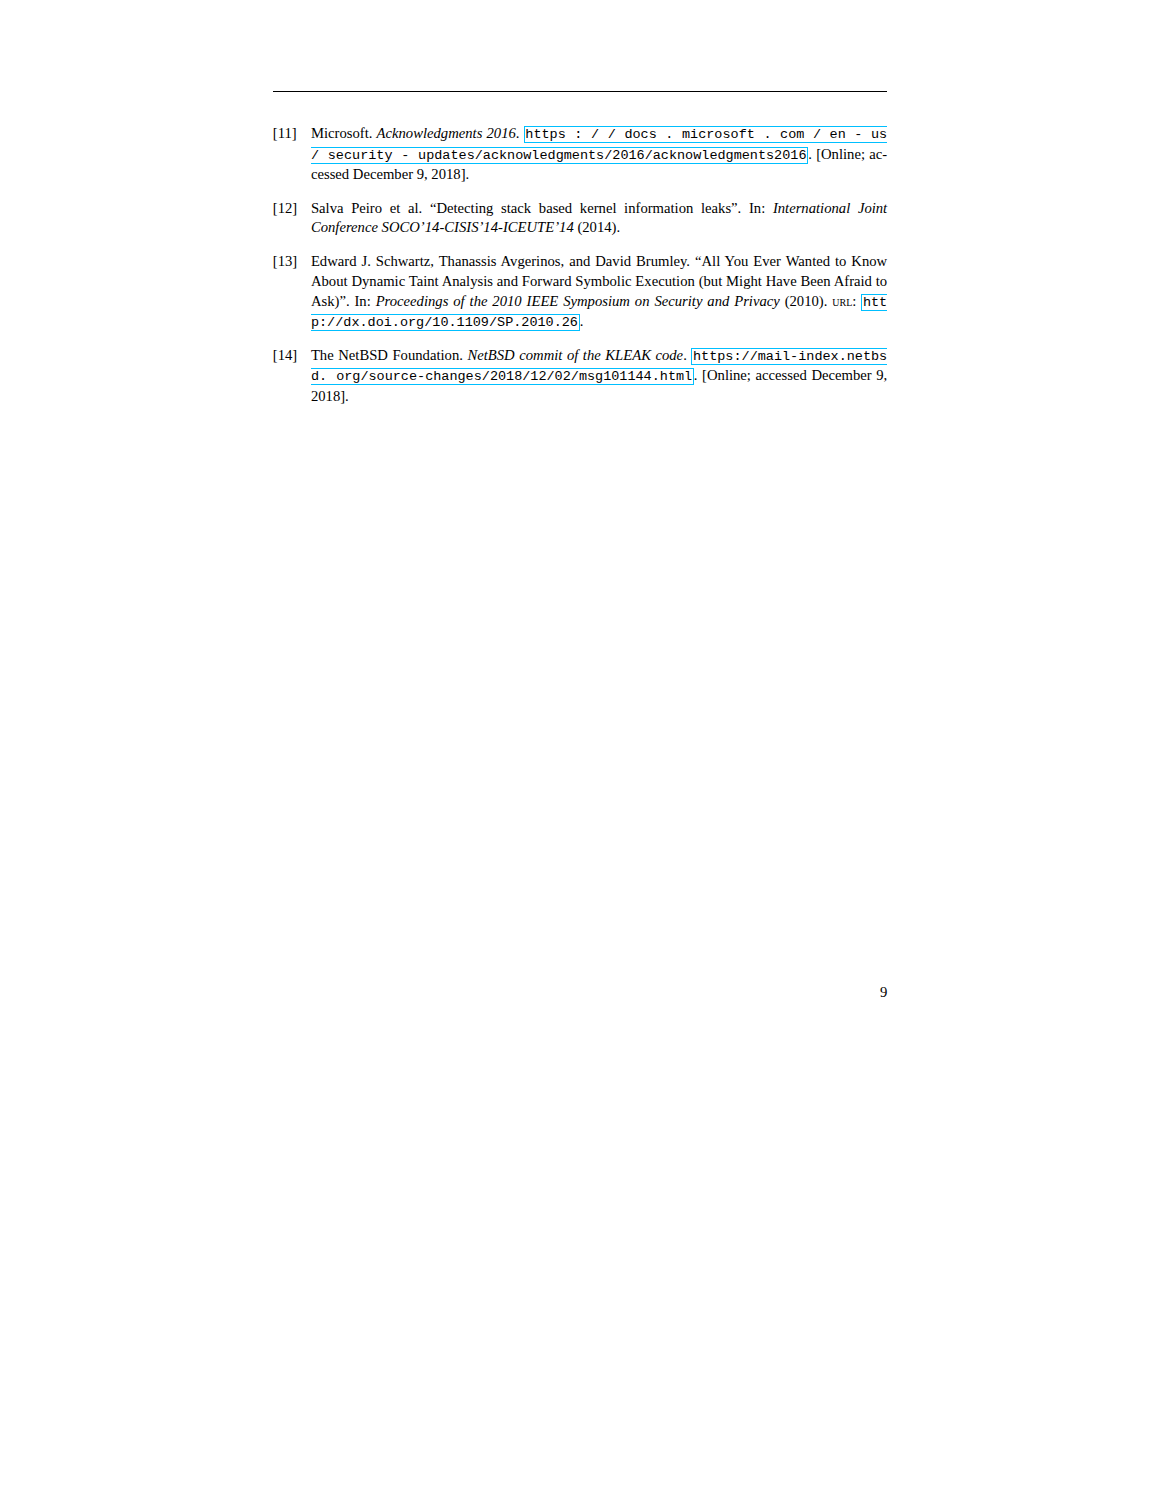[11]
Microsoft. Acknowledgments 2016. https : / / docs . microsoft . com / en - us / security - updates/acknowledgments/2016/acknowledgments2016. [Online; accessed December 9, 2018].
[12]
Salva Peiro et al. “Detecting stack based kernel information leaks”. In: International Joint Conference SOCO’14-CISIS’14-ICEUTE’14 (2014).
[13]
Edward J. Schwartz, Thanassis Avgerinos, and David Brumley. “All You Ever Wanted to Know About Dynamic Taint Analysis and Forward Symbolic Execution (but Might Have Been Afraid to Ask)”. In: Proceedings of the 2010 IEEE Symposium on Security and Privacy (2010). url: http://dx.doi.org/10.1109/SP.2010.26.
[14]
The NetBSD Foundation. NetBSD commit of the KLEAK code. https://mail-index.netbsd. org/source-changes/2018/12/02/msg101144.html. [Online; accessed December 9, 2018].
9